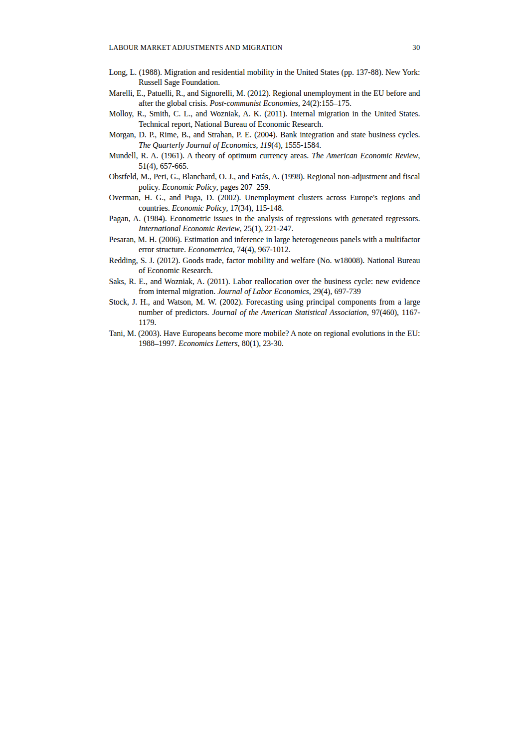Labour market adjustments and migration 30
Long, L. (1988). Migration and residential mobility in the United States (pp. 137-88). New York: Russell Sage Foundation.
Marelli, E., Patuelli, R., and Signorelli, M. (2012). Regional unemployment in the EU before and after the global crisis. Post-communist Economies, 24(2):155–175.
Molloy, R., Smith, C. L., and Wozniak, A. K. (2011). Internal migration in the United States. Technical report, National Bureau of Economic Research.
Morgan, D. P., Rime, B., and Strahan, P. E. (2004). Bank integration and state business cycles. The Quarterly Journal of Economics, 119(4), 1555-1584.
Mundell, R. A. (1961). A theory of optimum currency areas. The American Economic Review, 51(4), 657-665.
Obstfeld, M., Peri, G., Blanchard, O. J., and Fatás, A. (1998). Regional non-adjustment and fiscal policy. Economic Policy, pages 207–259.
Overman, H. G., and Puga, D. (2002). Unemployment clusters across Europe's regions and countries. Economic Policy, 17(34), 115-148.
Pagan, A. (1984). Econometric issues in the analysis of regressions with generated regressors. International Economic Review, 25(1), 221-247.
Pesaran, M. H. (2006). Estimation and inference in large heterogeneous panels with a multifactor error structure. Econometrica, 74(4), 967-1012.
Redding, S. J. (2012). Goods trade, factor mobility and welfare (No. w18008). National Bureau of Economic Research.
Saks, R. E., and Wozniak, A. (2011). Labor reallocation over the business cycle: new evidence from internal migration. Journal of Labor Economics, 29(4), 697-739
Stock, J. H., and Watson, M. W. (2002). Forecasting using principal components from a large number of predictors. Journal of the American Statistical Association, 97(460), 1167-1179.
Tani, M. (2003). Have Europeans become more mobile? A note on regional evolutions in the EU: 1988–1997. Economics Letters, 80(1), 23-30.